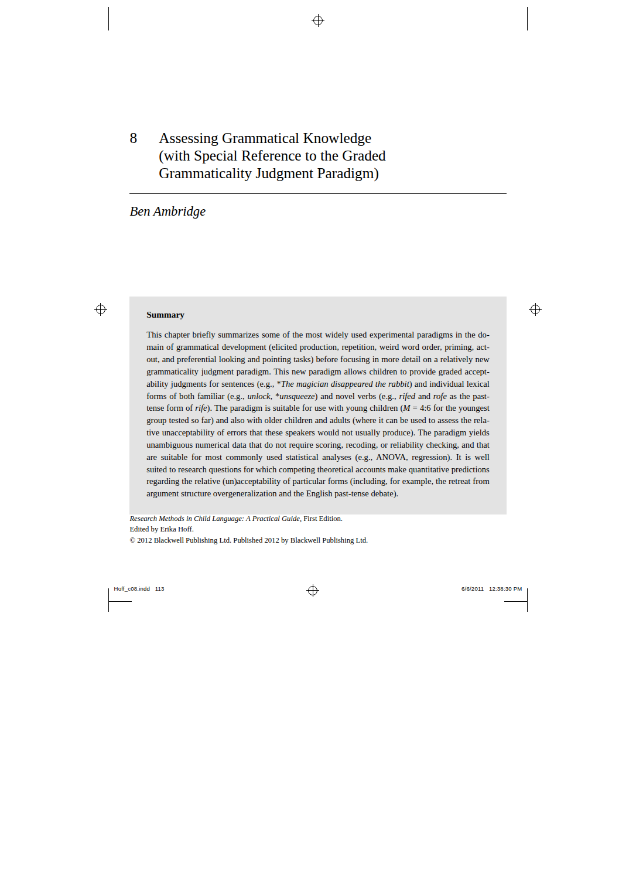8
Assessing Grammatical Knowledge
(with Special Reference to the Graded
Grammaticality Judgment Paradigm)
Ben Ambridge
Summary
This chapter briefly summarizes some of the most widely used experimental paradigms in the domain of grammatical development (elicited production, repetition, weird word order, priming, act-out, and preferential looking and pointing tasks) before focusing in more detail on a relatively new grammaticality judgment paradigm. This new paradigm allows children to provide graded acceptability judgments for sentences (e.g., *The magician disappeared the rabbit) and individual lexical forms of both familiar (e.g., unlock, *unsqueeze) and novel verbs (e.g., rifed and rofe as the past-tense form of rife). The paradigm is suitable for use with young children (M = 4:6 for the youngest group tested so far) and also with older children and adults (where it can be used to assess the relative unacceptability of errors that these speakers would not usually produce). The paradigm yields unambiguous numerical data that do not require scoring, recoding, or reliability checking, and that are suitable for most commonly used statistical analyses (e.g., ANOVA, regression). It is well suited to research questions for which competing theoretical accounts make quantitative predictions regarding the relative (un)acceptability of particular forms (including, for example, the retreat from argument structure overgeneralization and the English past-tense debate).
Research Methods in Child Language: A Practical Guide, First Edition.
Edited by Erika Hoff.
© 2012 Blackwell Publishing Ltd. Published 2012 by Blackwell Publishing Ltd.
Hoff_c08.indd 113
6/6/2011 12:38:30 PM